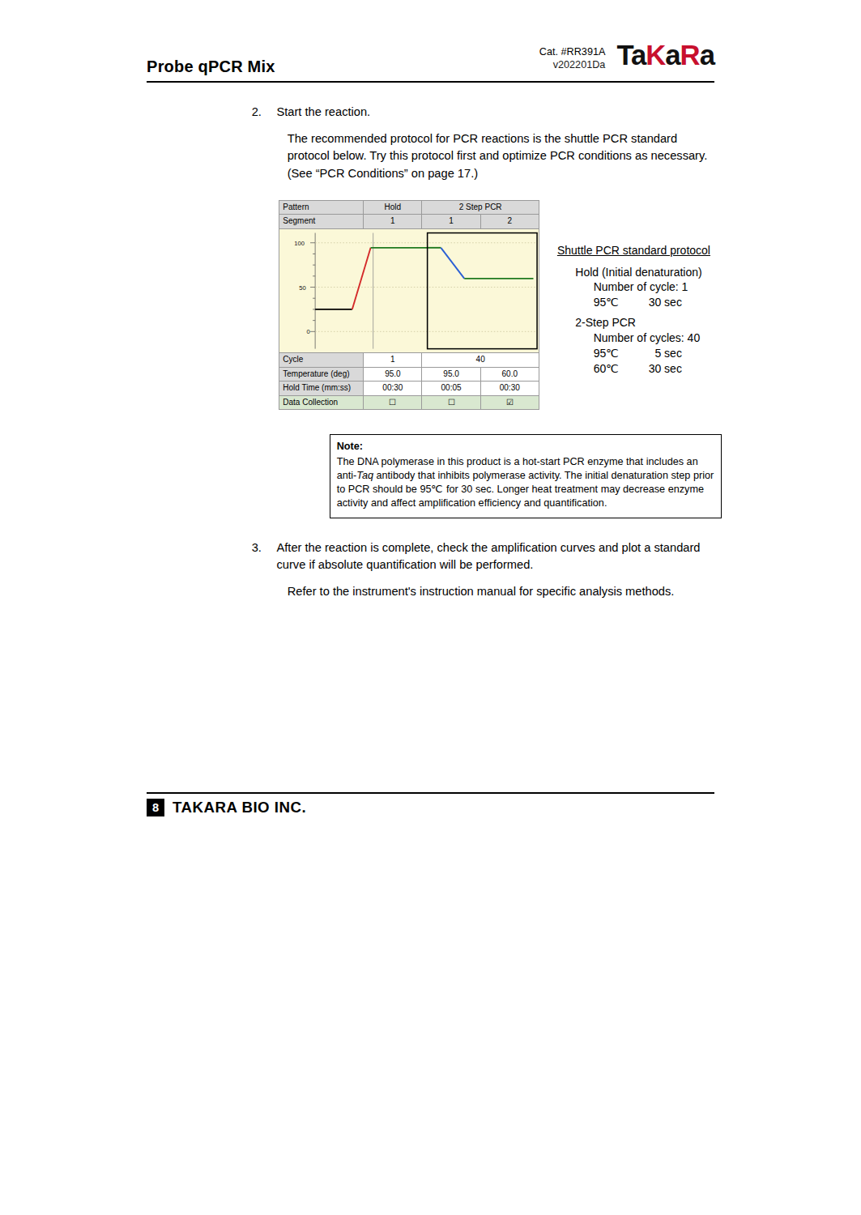Probe qPCR Mix
Cat. #RR391A
v202201Da
TaKaRa
2. Start the reaction.
The recommended protocol for PCR reactions is the shuttle PCR standard protocol below. Try this protocol first and optimize PCR conditions as necessary. (See “PCR Conditions” on page 17.)
| Pattern | Hold | 2 Step PCR |
| Segment | 1 | 1 | 2 |
| 100 50 0 |
| Cycle | 1 | 40 |
| Temperature (deg) | 95.0 | 95.0 | 60.0 |
| Hold Time (mm:ss) | 00:30 | 00:05 | 00:30 |
| Data Collection | ☐ | ☐ | ☑ |
Shuttle PCR standard protocol
Hold (Initial denaturation)
Number of cycle: 1
95℃ 30 sec
2-Step PCR
Number of cycles: 40
95℃ 5 sec
60℃ 30 sec
Note:
The DNA polymerase in this product is a hot-start PCR enzyme that includes an anti-Taq antibody that inhibits polymerase activity. The initial denaturation step prior to PCR should be 95℃ for 30 sec. Longer heat treatment may decrease enzyme activity and affect amplification efficiency and quantification.
3. After the reaction is complete, check the amplification curves and plot a standard curve if absolute quantification will be performed.
Refer to the instrument's instruction manual for specific analysis methods.
8 TAKARA BIO INC.